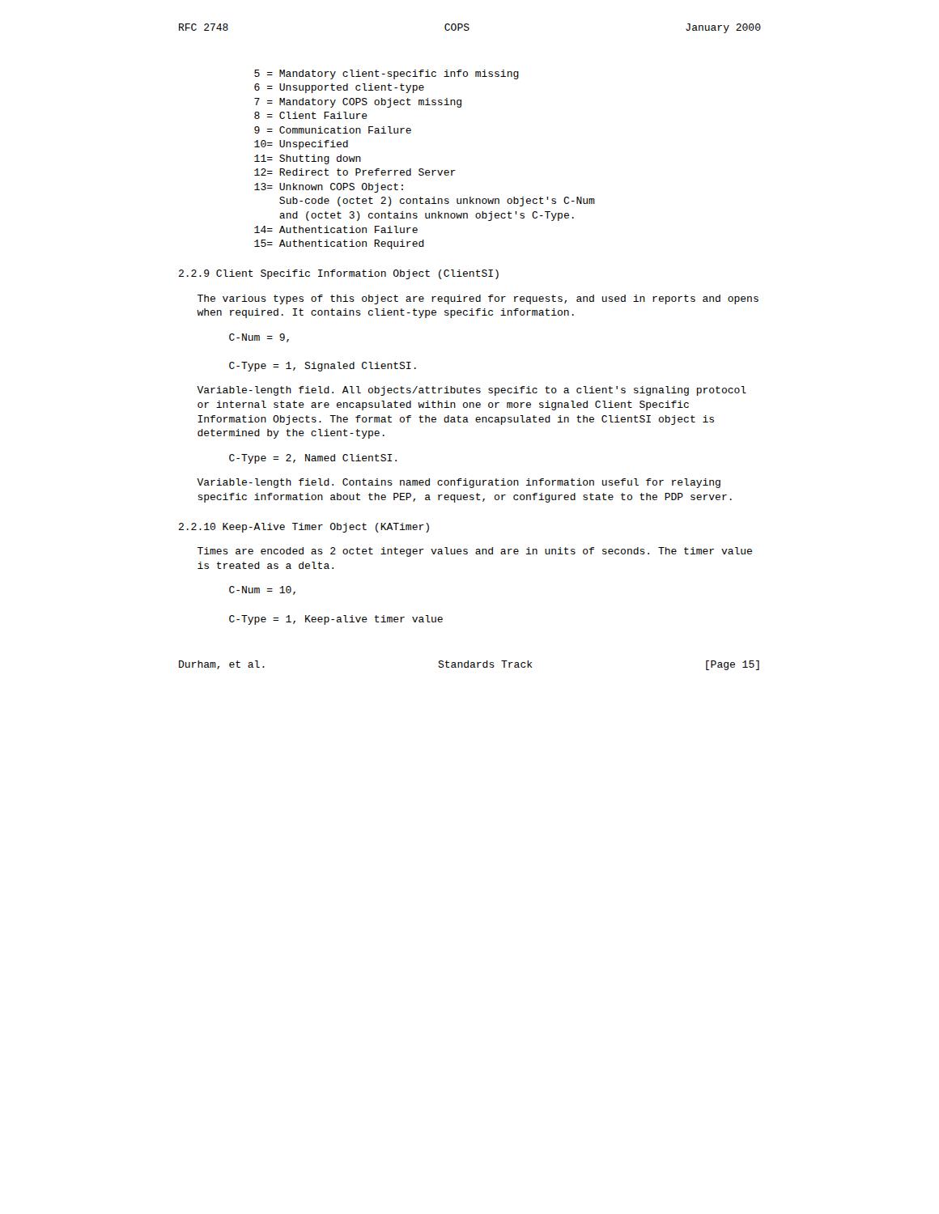RFC 2748 COPS January 2000
5 = Mandatory client-specific info missing
6 = Unsupported client-type
7 = Mandatory COPS object missing
8 = Client Failure
9 = Communication Failure
10= Unspecified
11= Shutting down
12= Redirect to Preferred Server
13= Unknown COPS Object:
    Sub-code (octet 2) contains unknown object's C-Num
    and (octet 3) contains unknown object's C-Type.
14= Authentication Failure
15= Authentication Required
2.2.9 Client Specific Information Object (ClientSI)
The various types of this object are required for requests, and used in reports and opens when required. It contains client-type specific information.
     C-Num = 9,

     C-Type = 1, Signaled ClientSI.
Variable-length field. All objects/attributes specific to a client's signaling protocol or internal state are encapsulated within one or more signaled Client Specific Information Objects. The format of the data encapsulated in the ClientSI object is determined by the client-type.
     C-Type = 2, Named ClientSI.
Variable-length field. Contains named configuration information useful for relaying specific information about the PEP, a request, or configured state to the PDP server.
2.2.10 Keep-Alive Timer Object (KATimer)
Times are encoded as 2 octet integer values and are in units of seconds. The timer value is treated as a delta.
     C-Num = 10,

     C-Type = 1, Keep-alive timer value
Durham, et al. Standards Track [Page 15]